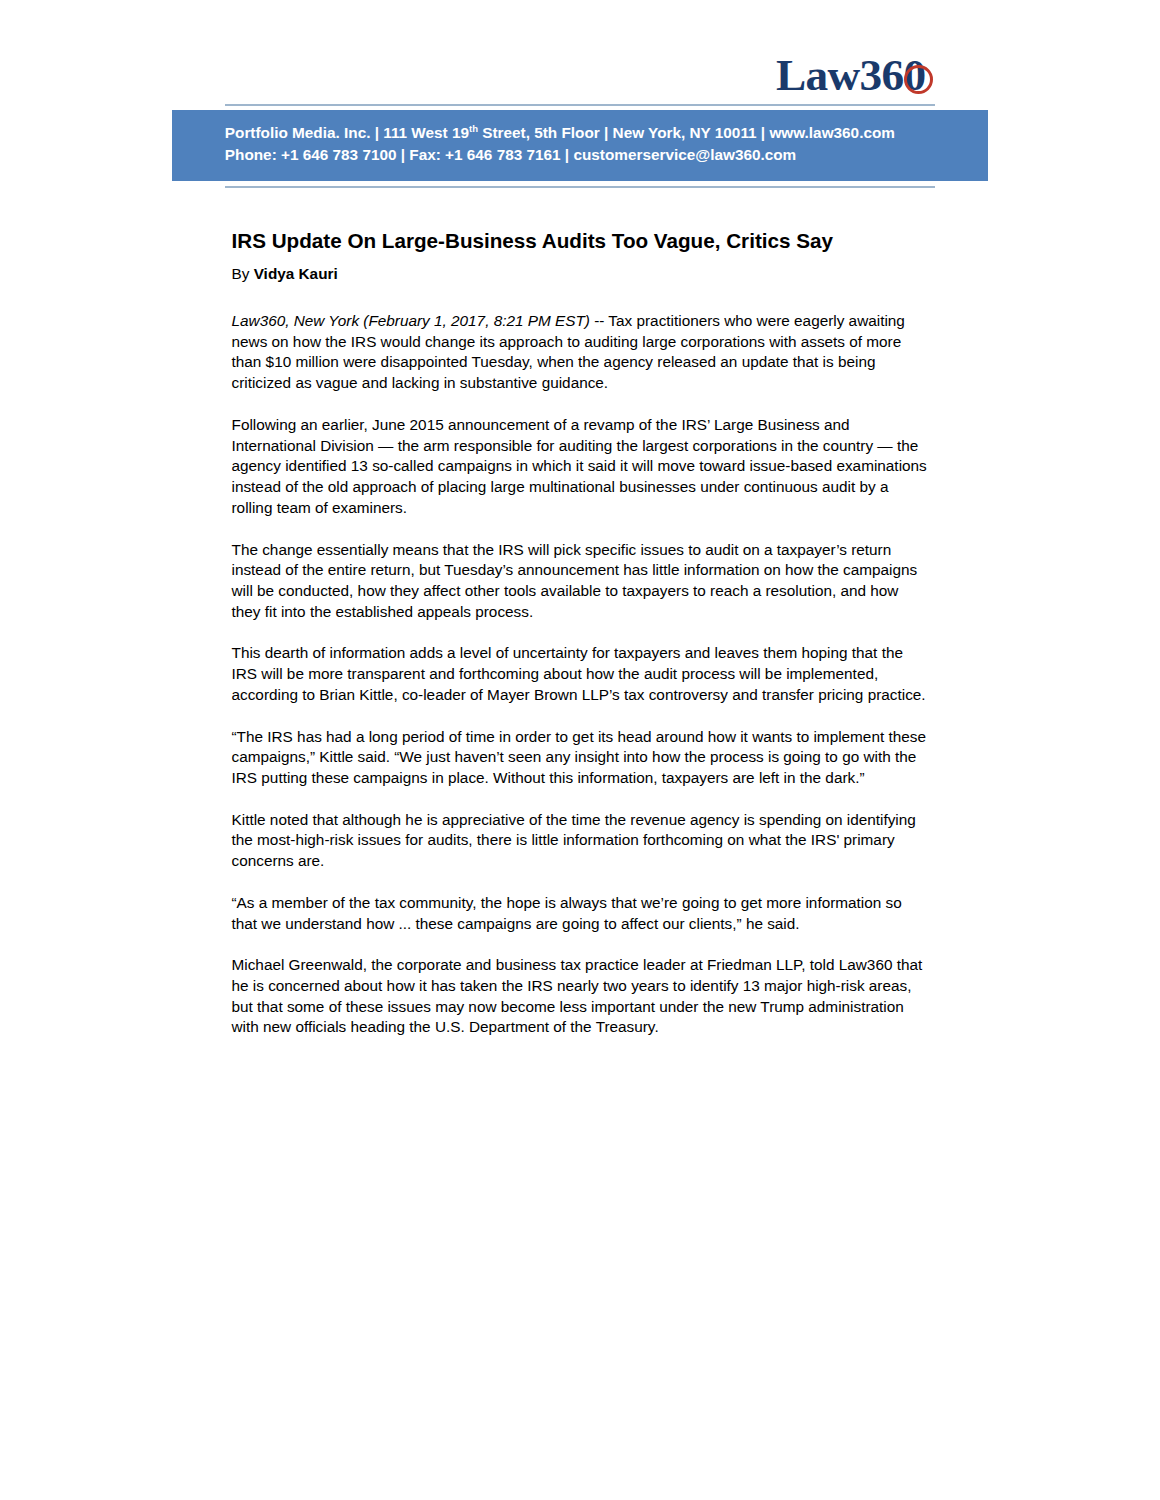Law360
Portfolio Media. Inc. | 111 West 19th Street, 5th Floor | New York, NY 10011 | www.law360.com
Phone: +1 646 783 7100 | Fax: +1 646 783 7161 | customerservice@law360.com
IRS Update On Large-Business Audits Too Vague, Critics Say
By Vidya Kauri
Law360, New York (February 1, 2017, 8:21 PM EST) -- Tax practitioners who were eagerly awaiting news on how the IRS would change its approach to auditing large corporations with assets of more than $10 million were disappointed Tuesday, when the agency released an update that is being criticized as vague and lacking in substantive guidance.
Following an earlier, June 2015 announcement of a revamp of the IRS’ Large Business and International Division — the arm responsible for auditing the largest corporations in the country — the agency identified 13 so-called campaigns in which it said it will move toward issue-based examinations instead of the old approach of placing large multinational businesses under continuous audit by a rolling team of examiners.
The change essentially means that the IRS will pick specific issues to audit on a taxpayer’s return instead of the entire return, but Tuesday’s announcement has little information on how the campaigns will be conducted, how they affect other tools available to taxpayers to reach a resolution, and how they fit into the established appeals process.
This dearth of information adds a level of uncertainty for taxpayers and leaves them hoping that the IRS will be more transparent and forthcoming about how the audit process will be implemented, according to Brian Kittle, co-leader of Mayer Brown LLP’s tax controversy and transfer pricing practice.
“The IRS has had a long period of time in order to get its head around how it wants to implement these campaigns,” Kittle said. “We just haven’t seen any insight into how the process is going to go with the IRS putting these campaigns in place. Without this information, taxpayers are left in the dark.”
Kittle noted that although he is appreciative of the time the revenue agency is spending on identifying the most-high-risk issues for audits, there is little information forthcoming on what the IRS' primary concerns are.
“As a member of the tax community, the hope is always that we’re going to get more information so that we understand how ... these campaigns are going to affect our clients,” he said.
Michael Greenwald, the corporate and business tax practice leader at Friedman LLP, told Law360 that he is concerned about how it has taken the IRS nearly two years to identify 13 major high-risk areas, but that some of these issues may now become less important under the new Trump administration with new officials heading the U.S. Department of the Treasury.